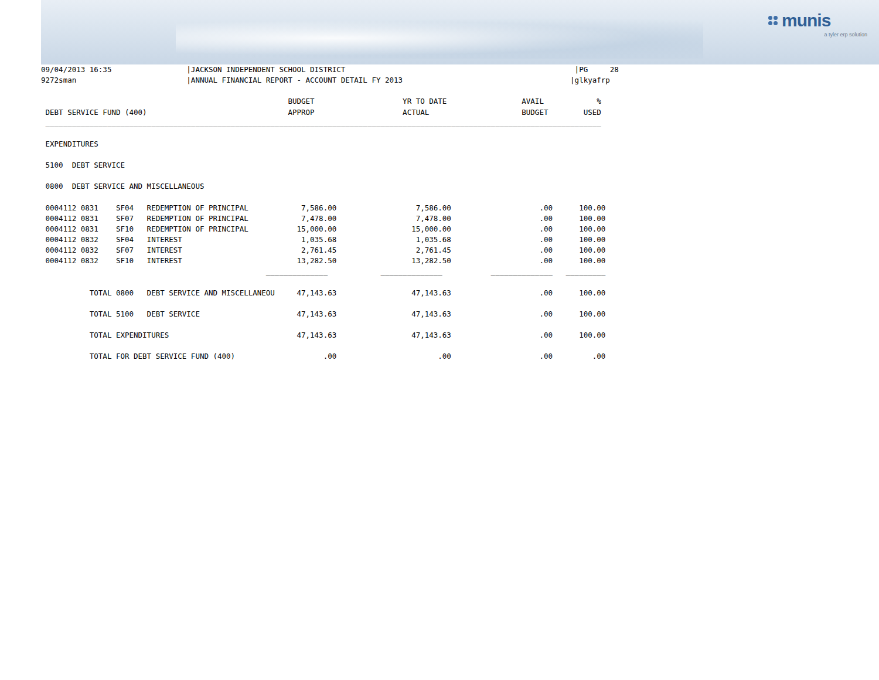munis
a tyler erp solution
09/04/2013 16:35                 |JACKSON INDEPENDENT SCHOOL DISTRICT                                                    |PG     28
9272sman                         |ANNUAL FINANCIAL REPORT - ACCOUNT DETAIL FY 2013                                      |glkyafrp

                                                        BUDGET                    YR TO DATE                 AVAIL            %
 DEBT SERVICE FUND (400)                                APPROP                    ACTUAL                     BUDGET        USED
 ______________________________________________________________________________________________________________________________

 EXPENDITURES

 5100  DEBT SERVICE

 0800  DEBT SERVICE AND MISCELLANEOUS

 0004112 0831    SF04   REDEMPTION OF PRINCIPAL            7,586.00                  7,586.00                    .00      100.00
 0004112 0831    SF07   REDEMPTION OF PRINCIPAL            7,478.00                  7,478.00                    .00      100.00
 0004112 0831    SF10   REDEMPTION OF PRINCIPAL           15,000.00                 15,000.00                    .00      100.00
 0004112 0832    SF04   INTEREST                           1,035.68                  1,035.68                    .00      100.00
 0004112 0832    SF07   INTEREST                           2,761.45                  2,761.45                    .00      100.00
 0004112 0832    SF10   INTEREST                          13,282.50                 13,282.50                    .00      100.00
                                                   ______________            ______________           ______________   _________

           TOTAL 0800   DEBT SERVICE AND MISCELLANEOU     47,143.63                 47,143.63                    .00      100.00

           TOTAL 5100   DEBT SERVICE                      47,143.63                 47,143.63                    .00      100.00

           TOTAL EXPENDITURES                             47,143.63                 47,143.63                    .00      100.00

           TOTAL FOR DEBT SERVICE FUND (400)                    .00                       .00                    .00         .00